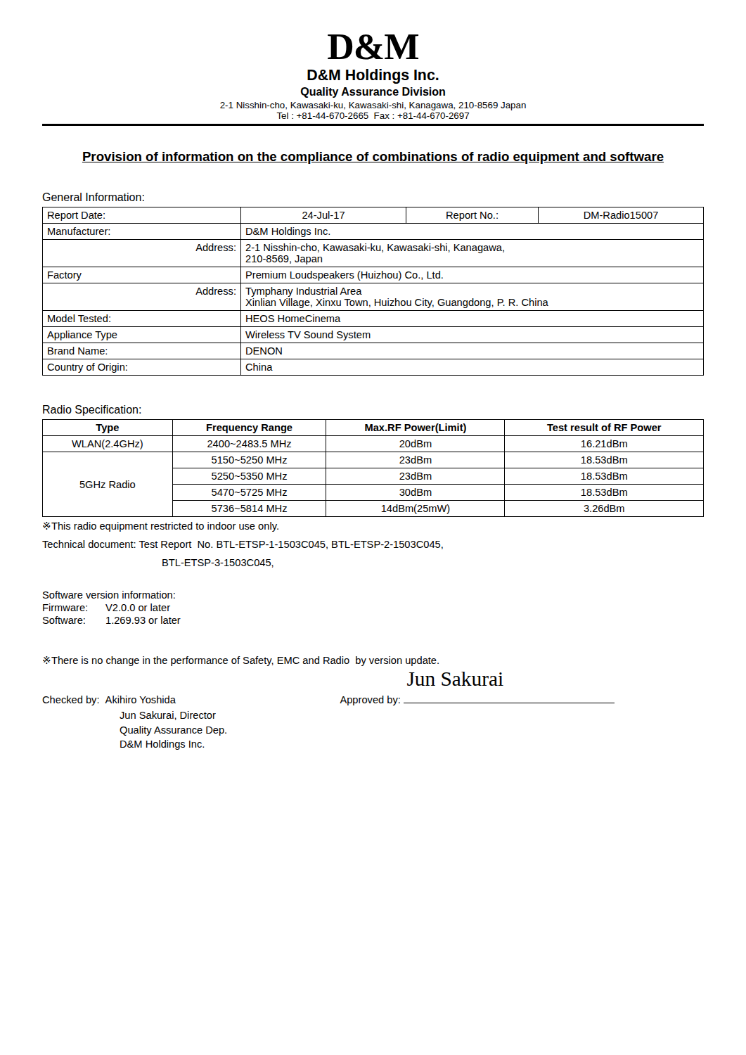D&M
D&M Holdings Inc.
Quality Assurance Division
2-1 Nisshin-cho, Kawasaki-ku, Kawasaki-shi, Kanagawa, 210-8569 Japan
Tel : +81-44-670-2665 Fax : +81-44-670-2697
Provision of information on the compliance of combinations of radio equipment and software
General Information:
| Report Date: | 24-Jul-17 | Report No.: | DM-Radio15007 |
| Manufacturer: | D&M Holdings Inc. |
| Address: | 2-1 Nisshin-cho, Kawasaki-ku, Kawasaki-shi, Kanagawa, 210-8569, Japan |
| Factory | Premium Loudspeakers (Huizhou) Co., Ltd. |
| Address: | Tymphany Industrial Area Xinlian Village, Xinxu Town, Huizhou City, Guangdong, P. R. China |
| Model Tested: | HEOS HomeCinema |
| Appliance Type | Wireless TV Sound System |
| Brand Name: | DENON |
| Country of Origin: | China |
Radio Specification:
| Type | Frequency Range | Max.RF Power(Limit) | Test result of RF Power |
| --- | --- | --- | --- |
| WLAN(2.4GHz) | 2400~2483.5 MHz | 20dBm | 16.21dBm |
| 5GHz Radio | 5150~5250 MHz | 23dBm | 18.53dBm |
| 5250~5350 MHz | 23dBm | 18.53dBm |
| 5470~5725 MHz | 30dBm | 18.53dBm |
| 5736~5814 MHz | 14dBm(25mW) | 3.26dBm |
※This radio equipment restricted to indoor use only.
Technical document: Test Report No. BTL-ETSP-1-1503C045, BTL-ETSP-2-1503C045,
BTL-ETSP-3-1503C045,
Software version information:
Firmware: V2.0.0 or later
Software: 1.269.93 or later
※There is no change in the performance of Safety, EMC and Radio by version update.
Checked by: Akihiro Yoshida
Jun Sakurai Approved by:
Jun Sakurai, Director
Quality Assurance Dep.
D&M Holdings Inc.